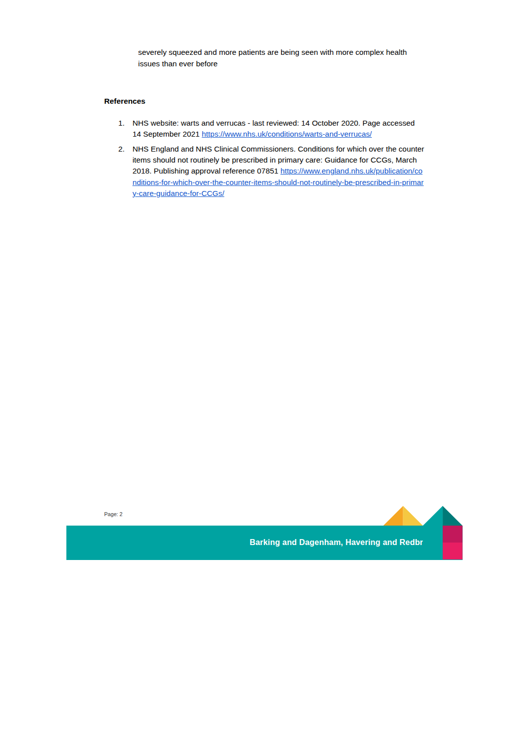severely squeezed and more patients are being seen with more complex health issues than ever before
References
NHS website: warts and verrucas - last reviewed: 14 October 2020. Page accessed 14 September 2021 https://www.nhs.uk/conditions/warts-and-verrucas/
NHS England and NHS Clinical Commissioners. Conditions for which over the counter items should not routinely be prescribed in primary care: Guidance for CCGs, March 2018. Publishing approval reference 07851 https://www.england.nhs.uk/publication/conditions-for-which-over-the-counter-items-should-not-routinely-be-prescribed-in-primary-care-guidance-for-CCGs/
Page: 2
Barking and Dagenham, Havering and Redbridge